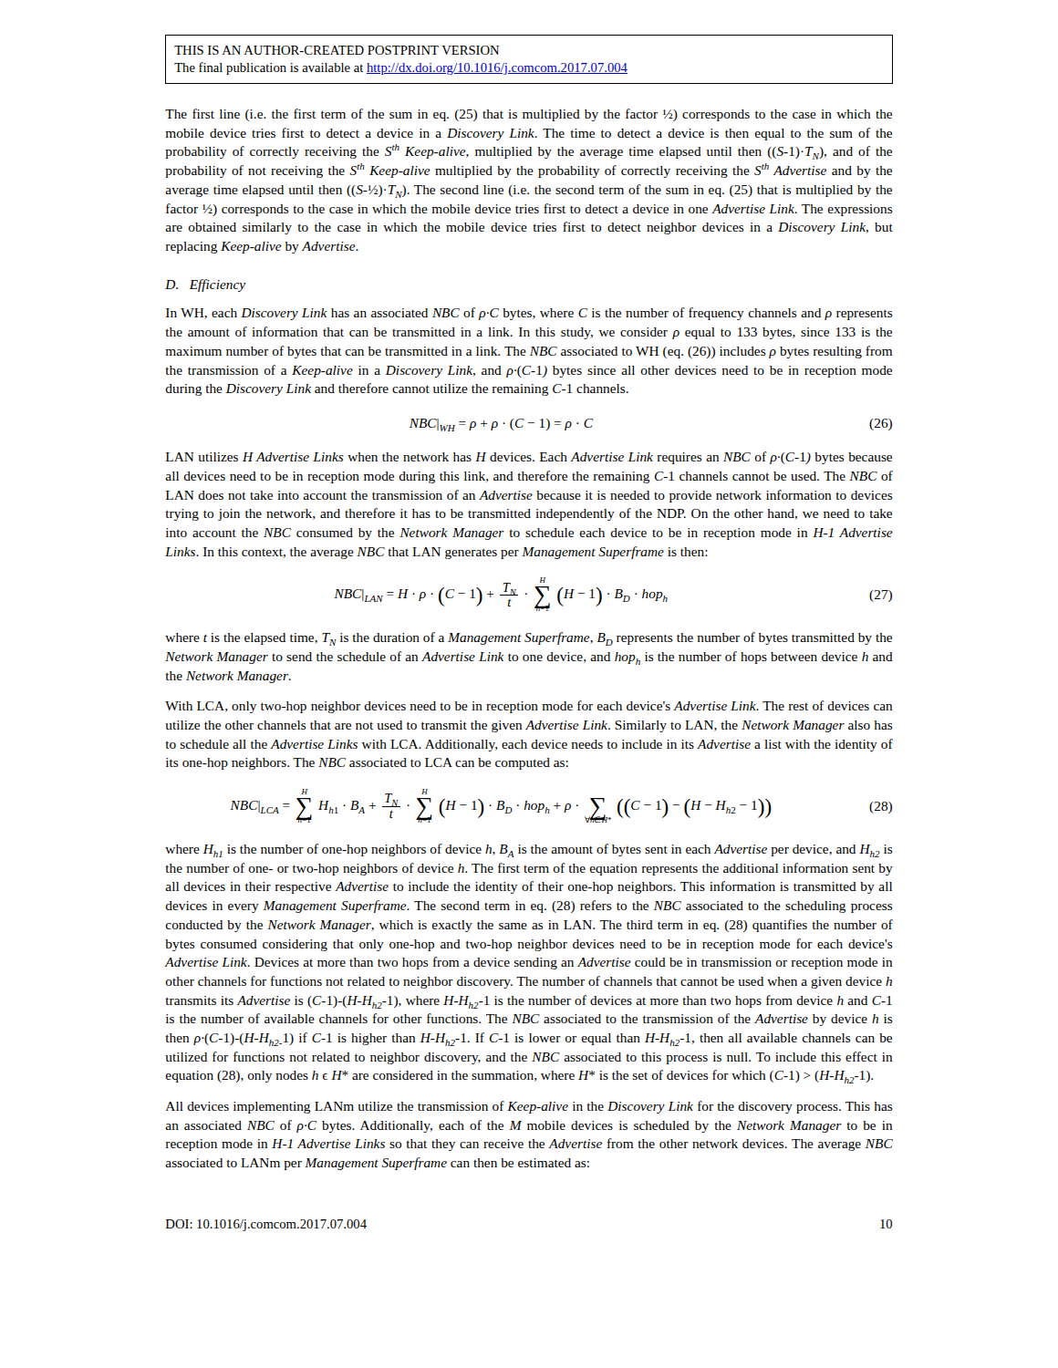THIS IS AN AUTHOR-CREATED POSTPRINT VERSION
The final publication is available at http://dx.doi.org/10.1016/j.comcom.2017.07.004
The first line (i.e. the first term of the sum in eq. (25) that is multiplied by the factor ½) corresponds to the case in which the mobile device tries first to detect a device in a Discovery Link. The time to detect a device is then equal to the sum of the probability of correctly receiving the Sth Keep-alive, multiplied by the average time elapsed until then ((S-1)·TN), and of the probability of not receiving the Sth Keep-alive multiplied by the probability of correctly receiving the Sth Advertise and by the average time elapsed until then ((S-½)·TN). The second line (i.e. the second term of the sum in eq. (25) that is multiplied by the factor ½) corresponds to the case in which the mobile device tries first to detect a device in one Advertise Link. The expressions are obtained similarly to the case in which the mobile device tries first to detect neighbor devices in a Discovery Link, but replacing Keep-alive by Advertise.
D. Efficiency
In WH, each Discovery Link has an associated NBC of ρ·C bytes, where C is the number of frequency channels and ρ represents the amount of information that can be transmitted in a link. In this study, we consider ρ equal to 133 bytes, since 133 is the maximum number of bytes that can be transmitted in a link. The NBC associated to WH (eq. (26)) includes ρ bytes resulting from the transmission of a Keep-alive in a Discovery Link, and ρ·(C-1) bytes since all other devices need to be in reception mode during the Discovery Link and therefore cannot utilize the remaining C-1 channels.
NBC|WH = ρ + ρ · (C − 1) = ρ · C
(26)
LAN utilizes H Advertise Links when the network has H devices. Each Advertise Link requires an NBC of ρ·(C-1) bytes because all devices need to be in reception mode during this link, and therefore the remaining C-1 channels cannot be used. The NBC of LAN does not take into account the transmission of an Advertise because it is needed to provide network information to devices trying to join the network, and therefore it has to be transmitted independently of the NDP. On the other hand, we need to take into account the NBC consumed by the Network Manager to schedule each device to be in reception mode in H-1 Advertise Links. In this context, the average NBC that LAN generates per Management Superframe is then:
NBC|LAN = H · ρ · (C − 1) + TN t · H∑h=1 (H − 1) · BD · hoph
(27)
where t is the elapsed time, TN is the duration of a Management Superframe, BD represents the number of bytes transmitted by the Network Manager to send the schedule of an Advertise Link to one device, and hoph is the number of hops between device h and the Network Manager.
With LCA, only two-hop neighbor devices need to be in reception mode for each device's Advertise Link. The rest of devices can utilize the other channels that are not used to transmit the given Advertise Link. Similarly to LAN, the Network Manager also has to schedule all the Advertise Links with LCA. Additionally, each device needs to include in its Advertise a list with the identity of its one-hop neighbors. The NBC associated to LCA can be computed as:
NBC|LCA = H∑h=1 Hh1 · BA + TN t · H∑h=1 (H − 1) · BD · hoph + ρ · ∑∀h∈H* ((C − 1) − (H − Hh2 − 1))
(28)
where Hh1 is the number of one-hop neighbors of device h, BA is the amount of bytes sent in each Advertise per device, and Hh2 is the number of one- or two-hop neighbors of device h. The first term of the equation represents the additional information sent by all devices in their respective Advertise to include the identity of their one-hop neighbors. This information is transmitted by all devices in every Management Superframe. The second term in eq. (28) refers to the NBC associated to the scheduling process conducted by the Network Manager, which is exactly the same as in LAN. The third term in eq. (28) quantifies the number of bytes consumed considering that only one-hop and two-hop neighbor devices need to be in reception mode for each device's Advertise Link. Devices at more than two hops from a device sending an Advertise could be in transmission or reception mode in other channels for functions not related to neighbor discovery. The number of channels that cannot be used when a given device h transmits its Advertise is (C-1)-(H-Hh2-1), where H-Hh2-1 is the number of devices at more than two hops from device h and C-1 is the number of available channels for other functions. The NBC associated to the transmission of the Advertise by device h is then ρ·(C-1)-(H-Hh2-1) if C-1 is higher than H-Hh2-1. If C-1 is lower or equal than H-Hh2-1, then all available channels can be utilized for functions not related to neighbor discovery, and the NBC associated to this process is null. To include this effect in equation (28), only nodes h ϵ H* are considered in the summation, where H* is the set of devices for which (C-1) > (H-Hh2-1).
All devices implementing LANm utilize the transmission of Keep-alive in the Discovery Link for the discovery process. This has an associated NBC of ρ·C bytes. Additionally, each of the M mobile devices is scheduled by the Network Manager to be in reception mode in H-1 Advertise Links so that they can receive the Advertise from the other network devices. The average NBC associated to LANm per Management Superframe can then be estimated as:
DOI: 10.1016/j.comcom.2017.07.004 10